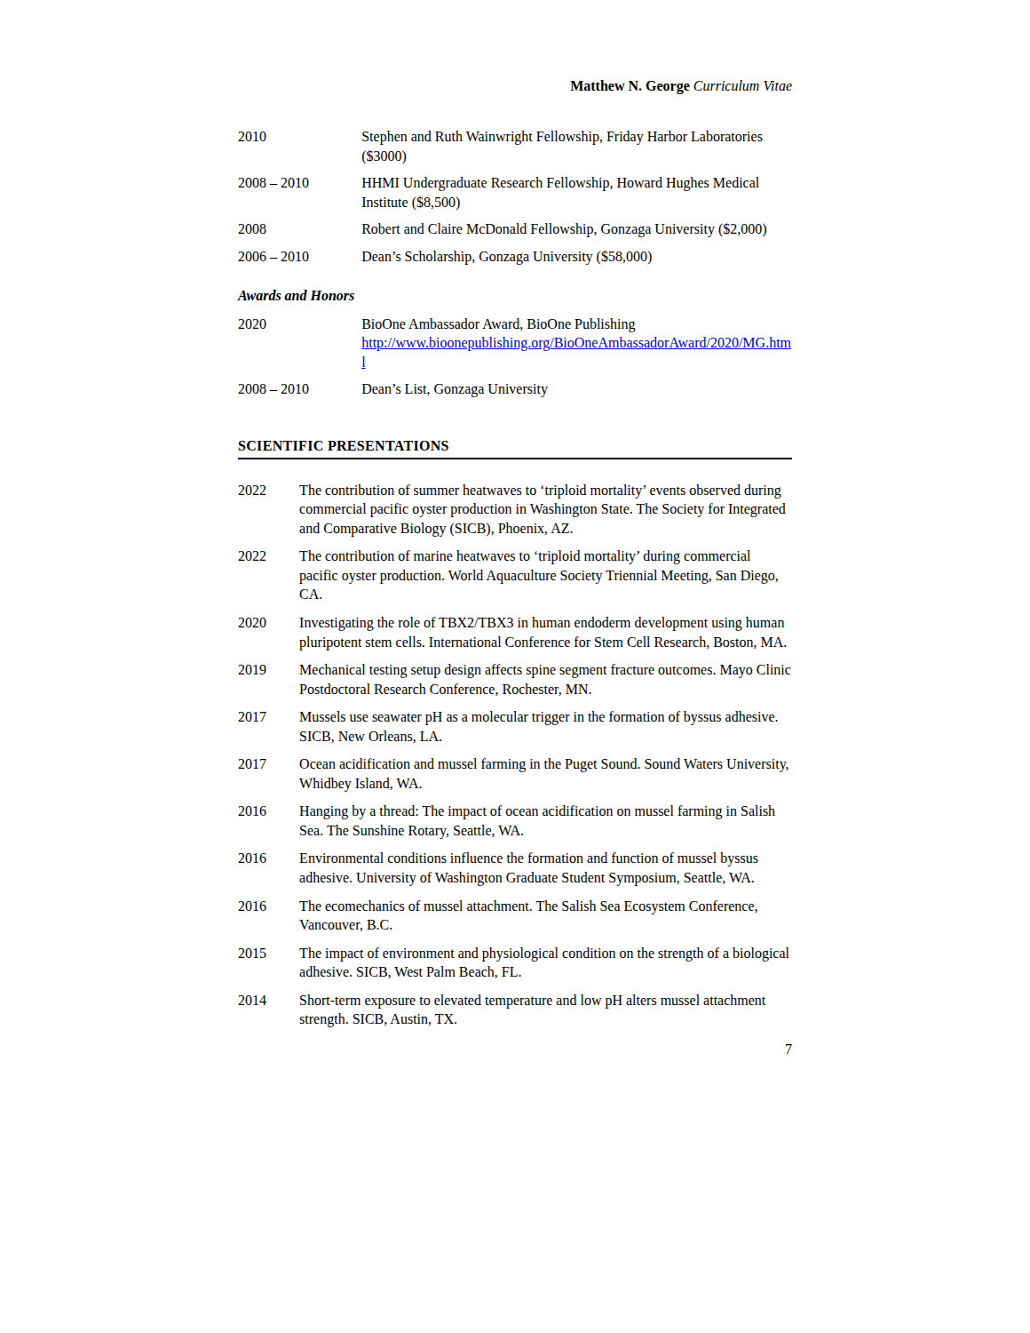Matthew N. George Curriculum Vitae
| 2010 | Stephen and Ruth Wainwright Fellowship, Friday Harbor Laboratories ($3000) |
| 2008 – 2010 | HHMI Undergraduate Research Fellowship, Howard Hughes Medical Institute ($8,500) |
| 2008 | Robert and Claire McDonald Fellowship, Gonzaga University ($2,000) |
| 2006 – 2010 | Dean’s Scholarship, Gonzaga University ($58,000) |
Awards and Honors
| 2020 | BioOne Ambassador Award, BioOne Publishing http://www.bioonepublishing.org/BioOneAmbassadorAward/2020/MG.html |
| 2008 – 2010 | Dean’s List, Gonzaga University |
SCIENTIFIC PRESENTATIONS
| 2022 | The contribution of summer heatwaves to ‘triploid mortality’ events observed during commercial pacific oyster production in Washington State. The Society for Integrated and Comparative Biology (SICB), Phoenix, AZ. |
| 2022 | The contribution of marine heatwaves to ‘triploid mortality’ during commercial pacific oyster production. World Aquaculture Society Triennial Meeting, San Diego, CA. |
| 2020 | Investigating the role of TBX2/TBX3 in human endoderm development using human pluripotent stem cells. International Conference for Stem Cell Research, Boston, MA. |
| 2019 | Mechanical testing setup design affects spine segment fracture outcomes. Mayo Clinic Postdoctoral Research Conference, Rochester, MN. |
| 2017 | Mussels use seawater pH as a molecular trigger in the formation of byssus adhesive. SICB, New Orleans, LA. |
| 2017 | Ocean acidification and mussel farming in the Puget Sound. Sound Waters University, Whidbey Island, WA. |
| 2016 | Hanging by a thread: The impact of ocean acidification on mussel farming in Salish Sea. The Sunshine Rotary, Seattle, WA. |
| 2016 | Environmental conditions influence the formation and function of mussel byssus adhesive. University of Washington Graduate Student Symposium, Seattle, WA. |
| 2016 | The ecomechanics of mussel attachment. The Salish Sea Ecosystem Conference, Vancouver, B.C. |
| 2015 | The impact of environment and physiological condition on the strength of a biological adhesive. SICB, West Palm Beach, FL. |
| 2014 | Short-term exposure to elevated temperature and low pH alters mussel attachment strength. SICB, Austin, TX. |
7